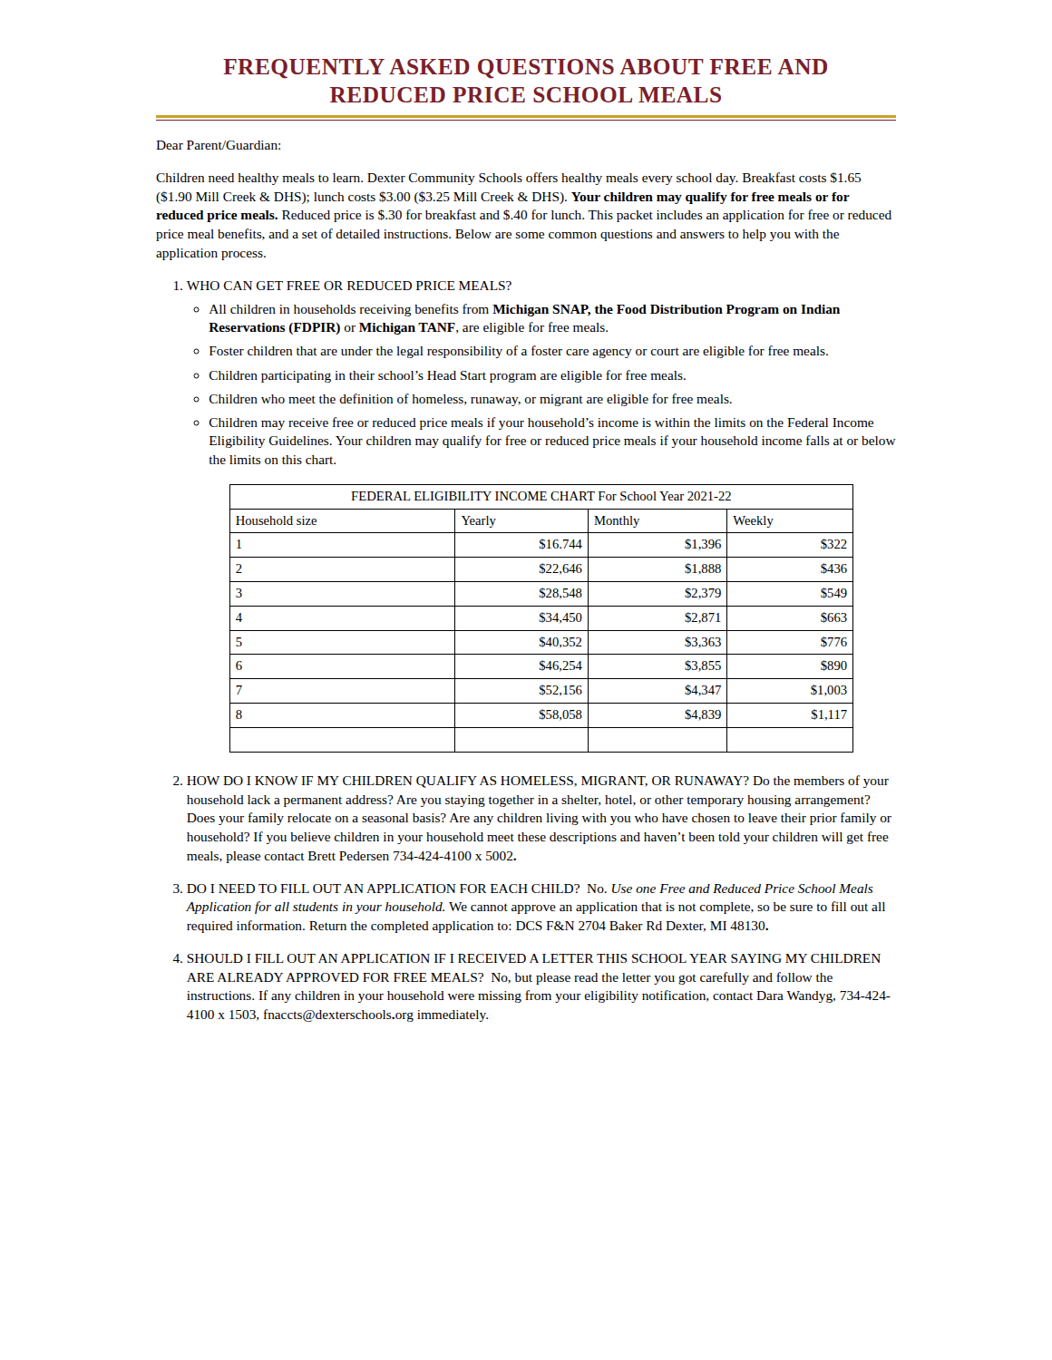Frequently Asked Questions About Free and
Reduced Price School Meals
Dear Parent/Guardian:
Children need healthy meals to learn. Dexter Community Schools offers healthy meals every school day. Breakfast costs $1.65 ($1.90 Mill Creek & DHS); lunch costs $3.00 ($3.25 Mill Creek & DHS). Your children may qualify for free meals or for reduced price meals. Reduced price is $.30 for breakfast and $.40 for lunch. This packet includes an application for free or reduced price meal benefits, and a set of detailed instructions. Below are some common questions and answers to help you with the application process.
WHO CAN GET FREE OR REDUCED PRICE MEALS?
All children in households receiving benefits from Michigan SNAP, the Food Distribution Program on Indian Reservations (FDPIR) or Michigan TANF, are eligible for free meals.
Foster children that are under the legal responsibility of a foster care agency or court are eligible for free meals.
Children participating in their school’s Head Start program are eligible for free meals.
Children who meet the definition of homeless, runaway, or migrant are eligible for free meals.
Children may receive free or reduced price meals if your household’s income is within the limits on the Federal Income Eligibility Guidelines. Your children may qualify for free or reduced price meals if your household income falls at or below the limits on this chart.
FEDERAL ELIGIBILITY INCOME CHART For School Year 2021-22
| Household size | Yearly | Monthly | Weekly |
| --- | --- | --- | --- |
| 1 | $16.744 | $1,396 | $322 |
| 2 | $22,646 | $1,888 | $436 |
| 3 | $28,548 | $2,379 | $549 |
| 4 | $34,450 | $2,871 | $663 |
| 5 | $40,352 | $3,363 | $776 |
| 6 | $46,254 | $3,855 | $890 |
| 7 | $52,156 | $4,347 | $1,003 |
| 8 | $58,058 | $4,839 | $1,117 |
HOW DO I KNOW IF MY CHILDREN QUALIFY AS HOMELESS, MIGRANT, OR RUNAWAY? Do the members of your household lack a permanent address? Are you staying together in a shelter, hotel, or other temporary housing arrangement? Does your family relocate on a seasonal basis? Are any children living with you who have chosen to leave their prior family or household? If you believe children in your household meet these descriptions and haven’t been told your children will get free meals, please contact Brett Pedersen 734-424-4100 x 5002.
DO I NEED TO FILL OUT AN APPLICATION FOR EACH CHILD? No. Use one Free and Reduced Price School Meals Application for all students in your household. We cannot approve an application that is not complete, so be sure to fill out all required information. Return the completed application to: DCS F&N 2704 Baker Rd Dexter, MI 48130.
SHOULD I FILL OUT AN APPLICATION IF I RECEIVED A LETTER THIS SCHOOL YEAR SAYING MY CHILDREN ARE ALREADY APPROVED FOR FREE MEALS? No, but please read the letter you got carefully and follow the instructions. If any children in your household were missing from your eligibility notification, contact Dara Wandyg, 734-424-4100 x 1503, fnaccts@dexterschools. org immediately.